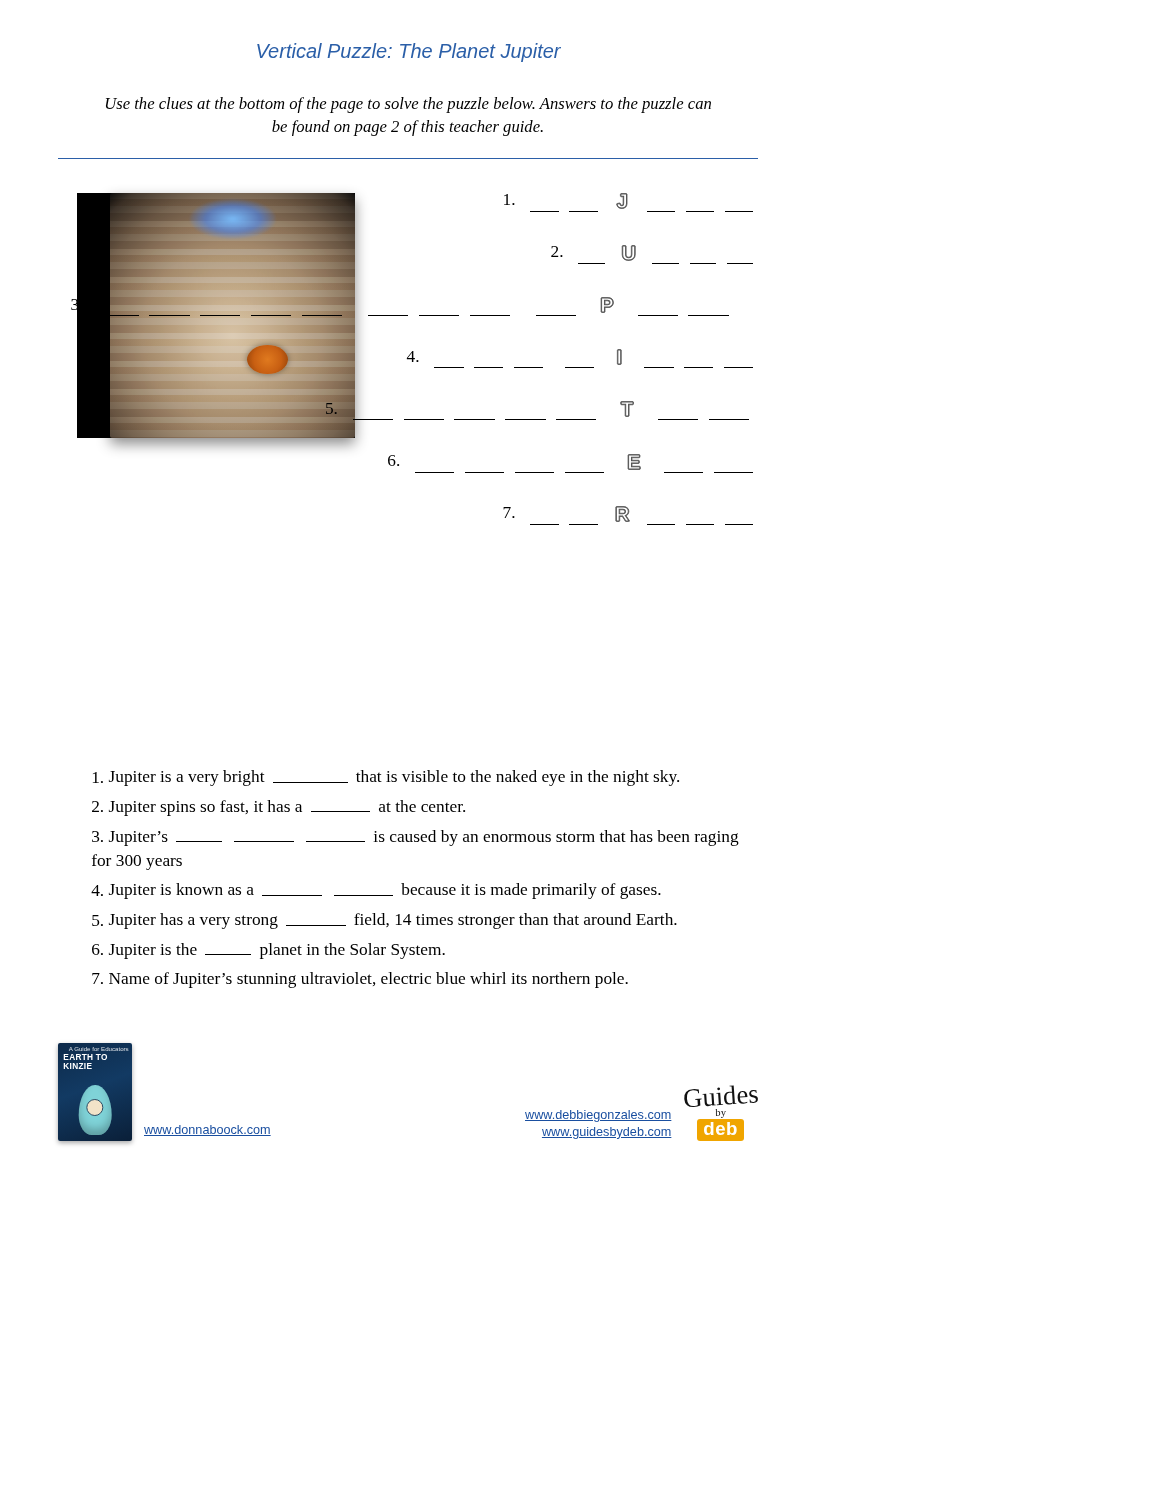Vertical Puzzle: The Planet Jupiter
Use the clues at the bottom of the page to solve the puzzle below. Answers to the puzzle can be found on page 2 of this teacher guide.
1. J
2. U
3. P
4. I
5. T
6. E
7. R
Jupiter is a very bright that is visible to the naked eye in the night sky.
Jupiter spins so fast, it has a at the center.
Jupiter’s is caused by an enormous storm that has been raging for 300 years
Jupiter is known as a because it is made primarily of gases.
Jupiter has a very strong field, 14 times stronger than that around Earth.
Jupiter is the planet in the Solar System.
Name of Jupiter’s stunning ultraviolet, electric blue whirl its northern pole.
A Guide for Educators Earth to
Kinzie
www.donnaboock.com
www.debbiegonzales.com www.guidesbydeb.com
Guides by deb